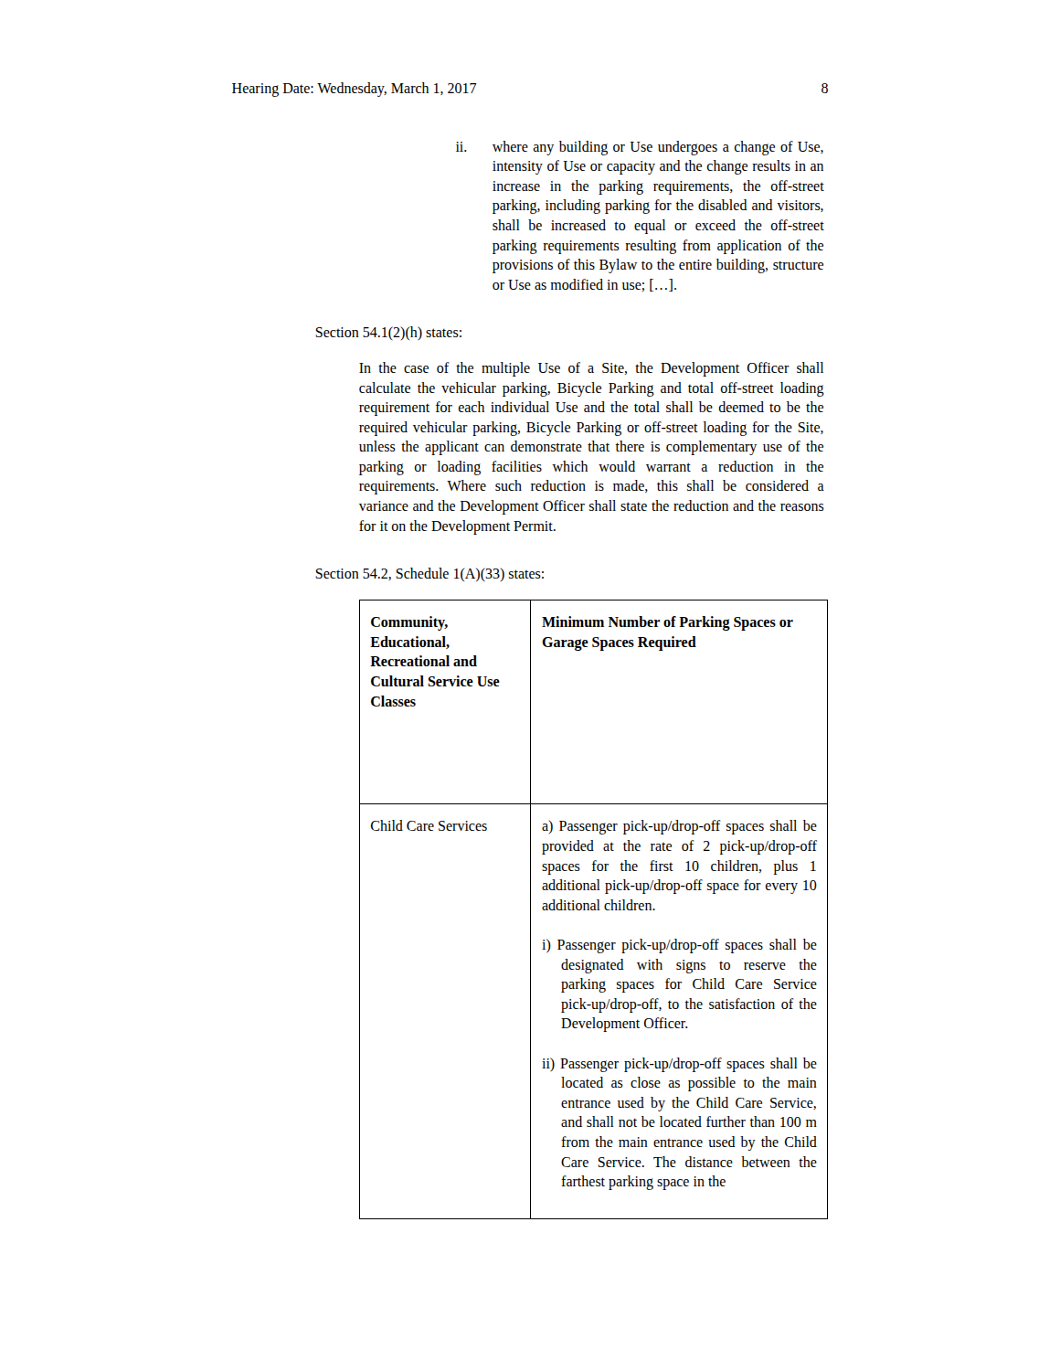Hearing Date: Wednesday, March 1, 2017
8
ii. where any building or Use undergoes a change of Use, intensity of Use or capacity and the change results in an increase in the parking requirements, the off-street parking, including parking for the disabled and visitors, shall be increased to equal or exceed the off-street parking requirements resulting from application of the provisions of this Bylaw to the entire building, structure or Use as modified in use; […].
Section 54.1(2)(h) states:
In the case of the multiple Use of a Site, the Development Officer shall calculate the vehicular parking, Bicycle Parking and total off-street loading requirement for each individual Use and the total shall be deemed to be the required vehicular parking, Bicycle Parking or off-street loading for the Site, unless the applicant can demonstrate that there is complementary use of the parking or loading facilities which would warrant a reduction in the requirements. Where such reduction is made, this shall be considered a variance and the Development Officer shall state the reduction and the reasons for it on the Development Permit.
Section 54.2, Schedule 1(A)(33) states:
| Community, Educational, Recreational and Cultural Service Use Classes | Minimum Number of Parking Spaces or Garage Spaces Required |
| Child Care Services | a) Passenger pick-up/drop-off spaces shall be provided at the rate of 2 pick-up/drop-off spaces for the first 10 children, plus 1 additional pick-up/drop-off space for every 10 additional children. i) Passenger pick-up/drop-off spaces shall be designated with signs to reserve the parking spaces for Child Care Service pick-up/drop-off, to the satisfaction of the Development Officer. ii) Passenger pick-up/drop-off spaces shall be located as close as possible to the main entrance used by the Child Care Service, and shall not be located further than 100 m from the main entrance used by the Child Care Service. The distance between the farthest parking space in the |